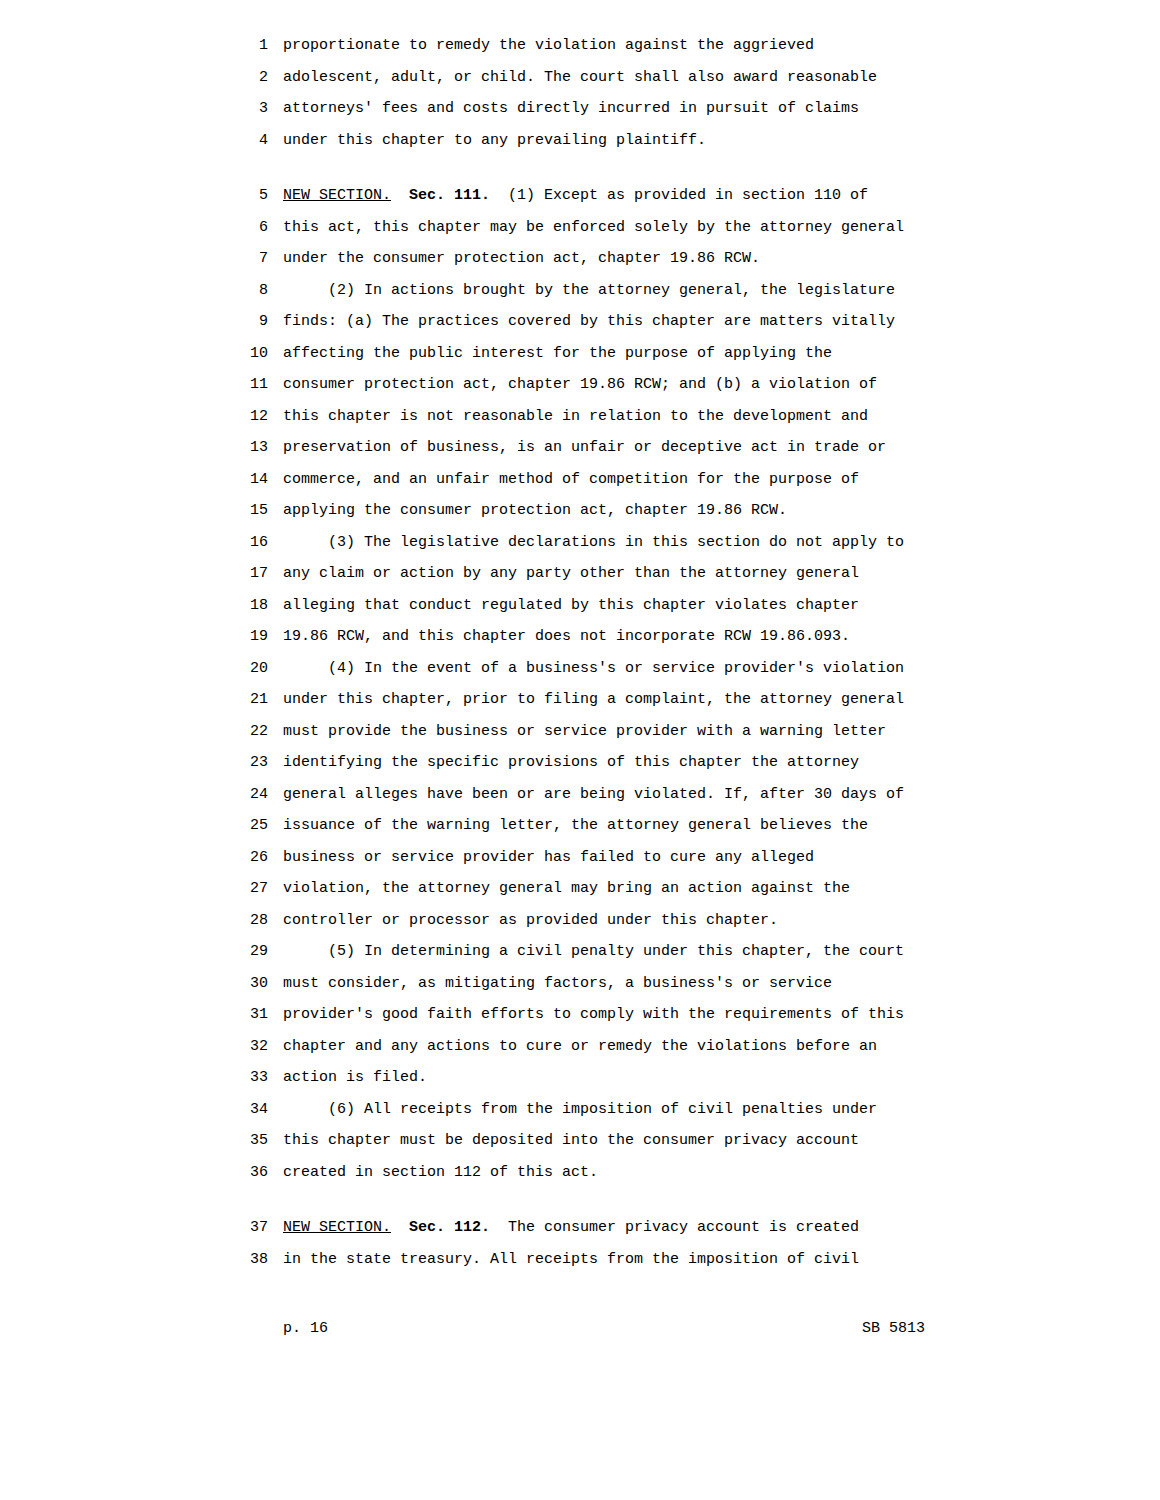proportionate to remedy the violation against the aggrieved
adolescent, adult, or child. The court shall also award reasonable
attorneys' fees and costs directly incurred in pursuit of claims
under this chapter to any prevailing plaintiff.
NEW SECTION. Sec. 111. (1) Except as provided in section 110 of
this act, this chapter may be enforced solely by the attorney general
under the consumer protection act, chapter 19.86 RCW.
(2) In actions brought by the attorney general, the legislature
finds: (a) The practices covered by this chapter are matters vitally
affecting the public interest for the purpose of applying the
consumer protection act, chapter 19.86 RCW; and (b) a violation of
this chapter is not reasonable in relation to the development and
preservation of business, is an unfair or deceptive act in trade or
commerce, and an unfair method of competition for the purpose of
applying the consumer protection act, chapter 19.86 RCW.
(3) The legislative declarations in this section do not apply to
any claim or action by any party other than the attorney general
alleging that conduct regulated by this chapter violates chapter
19.86 RCW, and this chapter does not incorporate RCW 19.86.093.
(4) In the event of a business's or service provider's violation
under this chapter, prior to filing a complaint, the attorney general
must provide the business or service provider with a warning letter
identifying the specific provisions of this chapter the attorney
general alleges have been or are being violated. If, after 30 days of
issuance of the warning letter, the attorney general believes the
business or service provider has failed to cure any alleged
violation, the attorney general may bring an action against the
controller or processor as provided under this chapter.
(5) In determining a civil penalty under this chapter, the court
must consider, as mitigating factors, a business's or service
provider's good faith efforts to comply with the requirements of this
chapter and any actions to cure or remedy the violations before an
action is filed.
(6) All receipts from the imposition of civil penalties under
this chapter must be deposited into the consumer privacy account
created in section 112 of this act.
NEW SECTION. Sec. 112. The consumer privacy account is created
in the state treasury. All receipts from the imposition of civil
p. 16 SB 5813